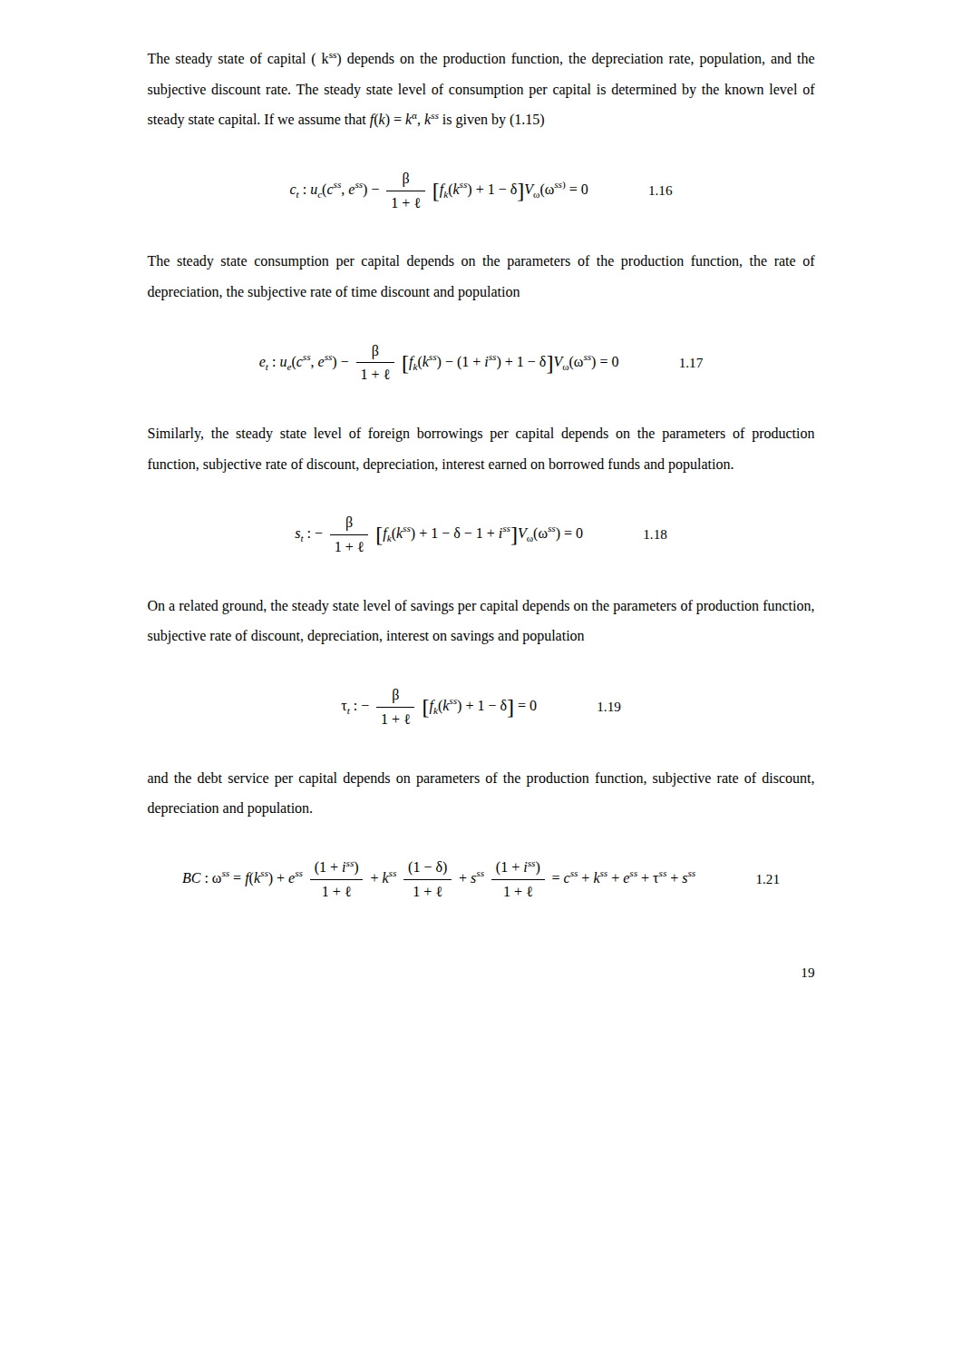The steady state of capital ( kss) depends on the production function, the depreciation rate, population, and the subjective discount rate. The steady state level of consumption per capital is determined by the known level of steady state capital. If we assume that f(k) = kα, kss is given by (1.15)
ct : uc(css, ess) − β 1 + ℓ [fk(kss) + 1 − δ] Vω(ωss) = 0
1.16
The steady state consumption per capital depends on the parameters of the production function, the rate of depreciation, the subjective rate of time discount and population
et : ue(css, ess) − β 1 + ℓ [fk(kss) − (1 + iss) + 1 − δ] Vω(ωss) = 0
1.17
Similarly, the steady state level of foreign borrowings per capital depends on the parameters of production function, subjective rate of discount, depreciation, interest earned on borrowed funds and population.
st : − β 1 + ℓ [fk(kss) + 1 − δ − 1 + iss] Vω(ωss) = 0
1.18
On a related ground, the steady state level of savings per capital depends on the parameters of production function, subjective rate of discount, depreciation, interest on savings and population
τt : − β 1 + ℓ [fk(kss) + 1 − δ] = 0
1.19
and the debt service per capital depends on parameters of the production function, subjective rate of discount, depreciation and population.
BC : ωss = f(kss) + ess (1 + iss) 1 + ℓ + kss (1 − δ) 1 + ℓ + sss (1 + iss) 1 + ℓ = css + kss + ess + τss + sss
1.21
19